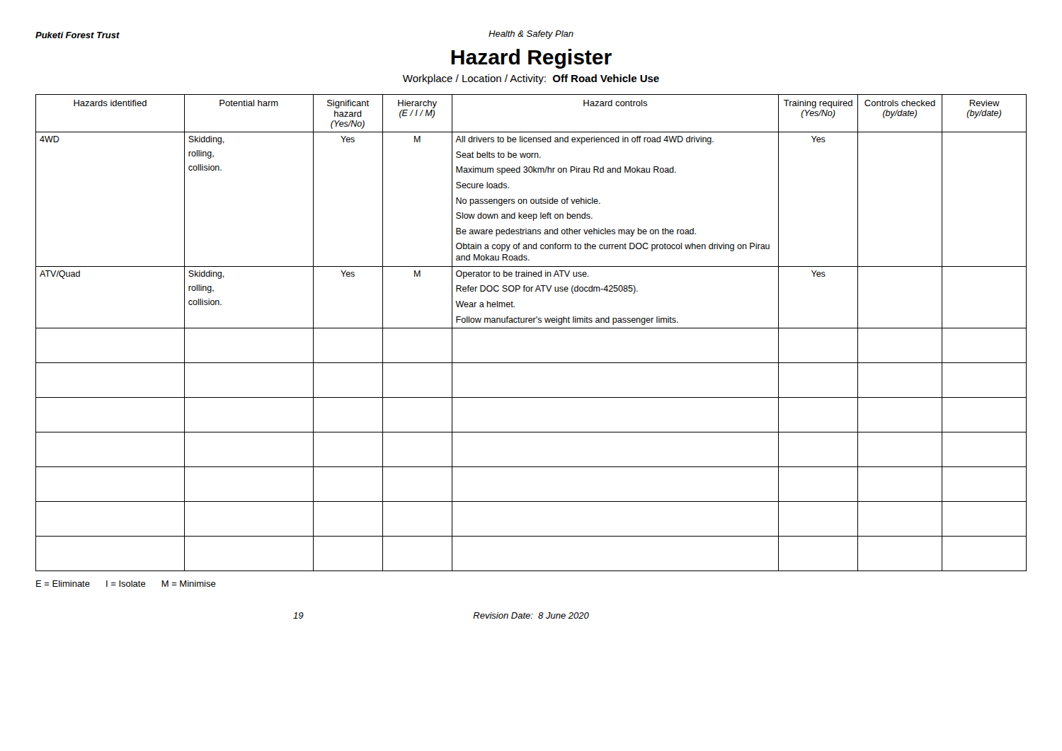Puketi Forest Trust Health & Safety Plan
Hazard Register
Workplace / Location / Activity: Off Road Vehicle Use
| Hazards identified | Potential harm | Significant hazard (Yes/No) | Hierarchy (E / I / M) | Hazard controls | Training required (Yes/No) | Controls checked (by/date) | Review (by/date) |
| --- | --- | --- | --- | --- | --- | --- | --- |
| 4WD | Skidding, rolling, collision. | Yes | M | All drivers to be licensed and experienced in off road 4WD driving. Seat belts to be worn. Maximum speed 30km/hr on Pirau Rd and Mokau Road. Secure loads. No passengers on outside of vehicle. Slow down and keep left on bends. Be aware pedestrians and other vehicles may be on the road. Obtain a copy of and conform to the current DOC protocol when driving on Pirau and Mokau Roads. | Yes | | |
| ATV/Quad | Skidding, rolling, collision. | Yes | M | Operator to be trained in ATV use. Refer DOC SOP for ATV use (docdm-425085). Wear a helmet. Follow manufacturer's weight limits and passenger limits. | Yes | | |
E = Eliminate I = Isolate M = Minimise
19 Revision Date: 8 June 2020